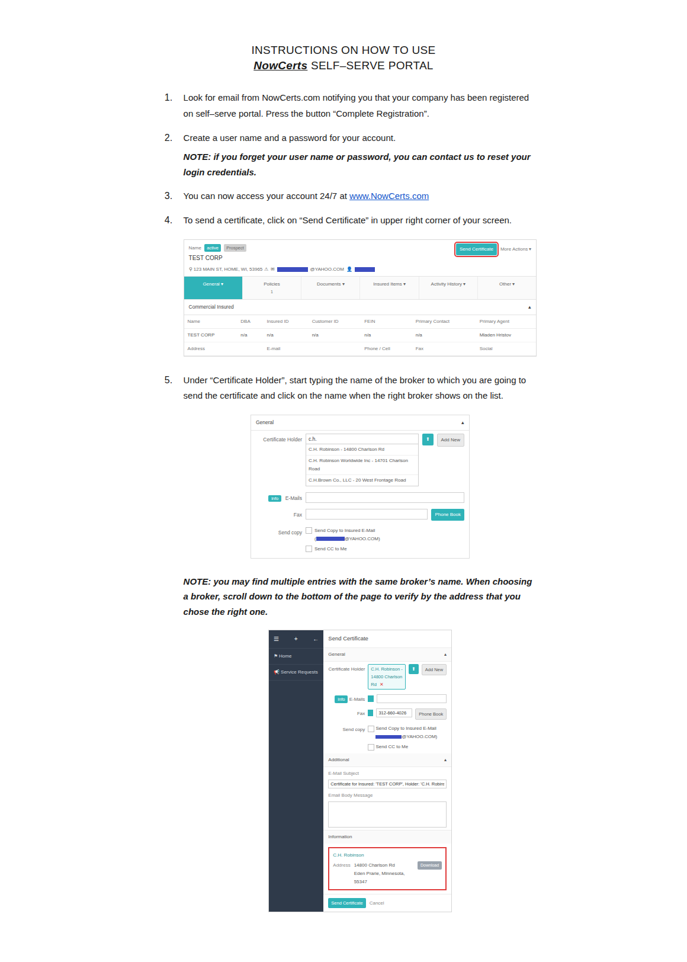INSTRUCTIONS ON HOW TO USE
NowCerts SELF–SERVE PORTAL
Look for email from NowCerts.com notifying you that your company has been registered on self–serve portal. Press the button “Complete Registration”.
Create a user name and a password for your account.
NOTE: if you forget your user name or password, you can contact us to reset your login credentials.
You can now access your account 24/7 at www.NowCerts.com
To send a certificate, click on “Send Certificate” in upper right corner of your screen.
Name active Prospect
TEST CORP
Send Certificate More Actions ▾
⚲ 123 MAIN ST, HOME, WI, 53965 ⚠ ✉ @YAHOO.COM 👤
General ▾
Policies 1
Documents ▾
Insured Items ▾
Activity History ▾
Other ▾
Commercial Insured▴
| Name | DBA | Insured ID | Customer ID | FEIN | Primary Contact | Primary Agent |
| --- | --- | --- | --- | --- | --- | --- |
| TEST CORP | n/a | n/a | n/a | n/a | n/a | Mladen Hristov |
| Address | | E-mail | | Phone / Cell | Fax | Social |
Under “Certificate Holder”, start typing the name of the broker to which you are going to send the certificate and click on the name when the right broker shows on the list.
General▴
Certificate Holder
C.H. Robinson - 14800 Charlson Rd
C.H. Robinson Worldwide Inc - 14701 Charlson Road
C.H.Brown Co., LLC - 20 West Frontage Road
⬆
Add New
info E-Mails
Fax
Phone Book
Send copy
Send Copy to Insured E-Mail
( @YAHOO.COM)
Send CC to Me
NOTE: you may find multiple entries with the same broker’s name. When choosing a broker, scroll down to the bottom of the page to verify by the address that you chose the right one.
☰+←
⚑ Home
📢 Service Requests
Send Certificate
General▴
Certificate Holder
C.H. Robinson - 14800 Charlson Rd ✕
⬆
Add New
info E-Mails
Fax
Phone Book
Send copy
Send Copy to Insured E-Mail
@YAHOO.COM)
Send CC to Me
Additional▴
E-Mail Subject
Email Body Message
Information
C.H. Robinson
Address 14800 Charlson Rd
Eden Prarie, Minnesota, 55347 Download
Send Certificate Cancel